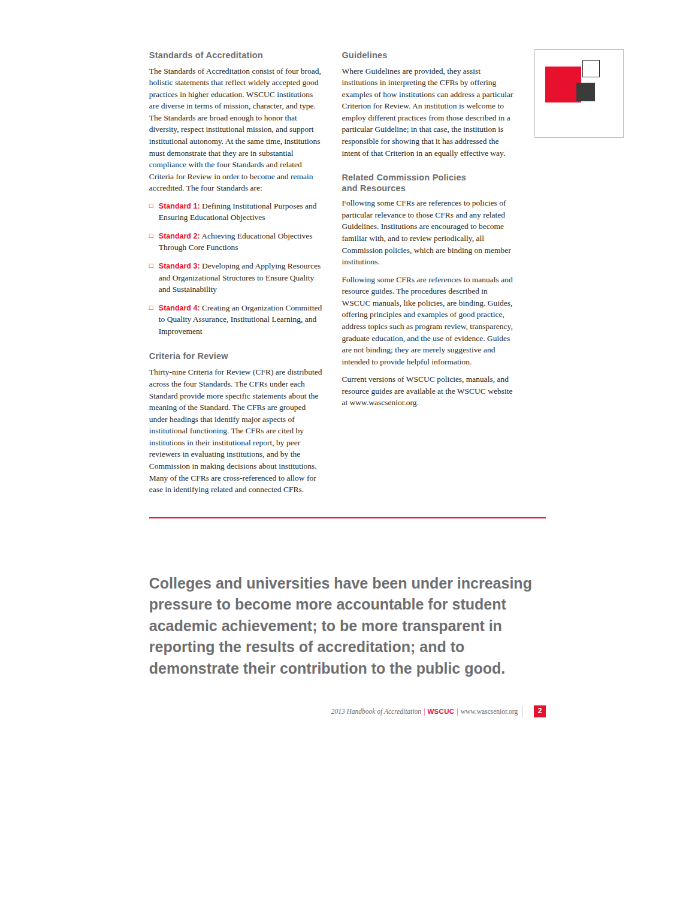Standards of Accreditation
The Standards of Accreditation consist of four broad, holistic statements that reflect widely accepted good practices in higher education. WSCUC institutions are diverse in terms of mission, character, and type. The Standards are broad enough to honor that diversity, respect institutional mission, and support institutional autonomy. At the same time, institutions must demonstrate that they are in substantial compliance with the four Standards and related Criteria for Review in order to become and remain accredited. The four Standards are:
Standard 1: Defining Institutional Purposes and Ensuring Educational Objectives
Standard 2: Achieving Educational Objectives Through Core Functions
Standard 3: Developing and Applying Resources and Organizational Structures to Ensure Quality and Sustainability
Standard 4: Creating an Organization Committed to Quality Assurance, Institutional Learning, and Improvement
Criteria for Review
Thirty-nine Criteria for Review (CFR) are distributed across the four Standards. The CFRs under each Standard provide more specific statements about the meaning of the Standard. The CFRs are grouped under headings that identify major aspects of institutional functioning. The CFRs are cited by institutions in their institutional report, by peer reviewers in evaluating institutions, and by the Commission in making decisions about institutions. Many of the CFRs are cross-referenced to allow for ease in identifying related and connected CFRs.
Guidelines
Where Guidelines are provided, they assist institutions in interpreting the CFRs by offering examples of how institutions can address a particular Criterion for Review. An institution is welcome to employ different practices from those described in a particular Guideline; in that case, the institution is responsible for showing that it has addressed the intent of that Criterion in an equally effective way.
Related Commission Policies
and Resources
Following some CFRs are references to policies of particular relevance to those CFRs and any related Guidelines. Institutions are encouraged to become familiar with, and to review periodically, all Commission policies, which are binding on member institutions.
Following some CFRs are references to manuals and resource guides. The procedures described in WSCUC manuals, like policies, are binding. Guides, offering principles and examples of good practice, address topics such as program review, transparency, graduate education, and the use of evidence. Guides are not binding; they are merely suggestive and intended to provide helpful information.
Current versions of WSCUC policies, manuals, and resource guides are available at the WSCUC website at www.wascsenior.org.
Colleges and universities have been under increasing pressure to become more accountable for student academic achievement; to be more transparent in reporting the results of accreditation; and to demonstrate their contribution to the public good.
2013 Handbook of Accreditation | WSCUC | www.wascsenior.org 2